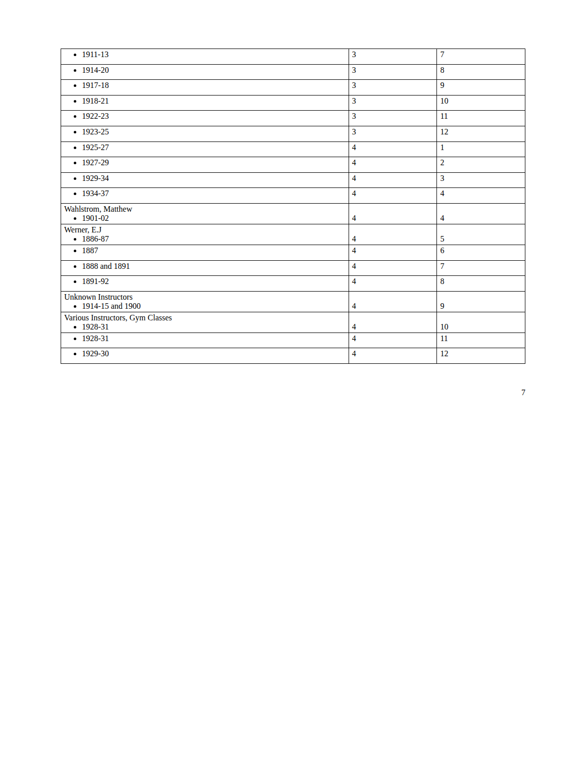| 1911-13 | 3 | 7 |
| 1914-20 | 3 | 8 |
| 1917-18 | 3 | 9 |
| 1918-21 | 3 | 10 |
| 1922-23 | 3 | 11 |
| 1923-25 | 3 | 12 |
| 1925-27 | 4 | 1 |
| 1927-29 | 4 | 2 |
| 1929-34 | 4 | 3 |
| 1934-37 | 4 | 4 |
| Wahlstrom, Matthew 1901-02 | 4 | 4 |
| Werner, E.J 1886-87 | 4 | 5 |
| 1887 | 4 | 6 |
| 1888 and 1891 | 4 | 7 |
| 1891-92 | 4 | 8 |
| Unknown Instructors 1914-15 and 1900 | 4 | 9 |
| Various Instructors, Gym Classes 1928-31 | 4 | 10 |
| 1928-31 | 4 | 11 |
| 1929-30 | 4 | 12 |
7